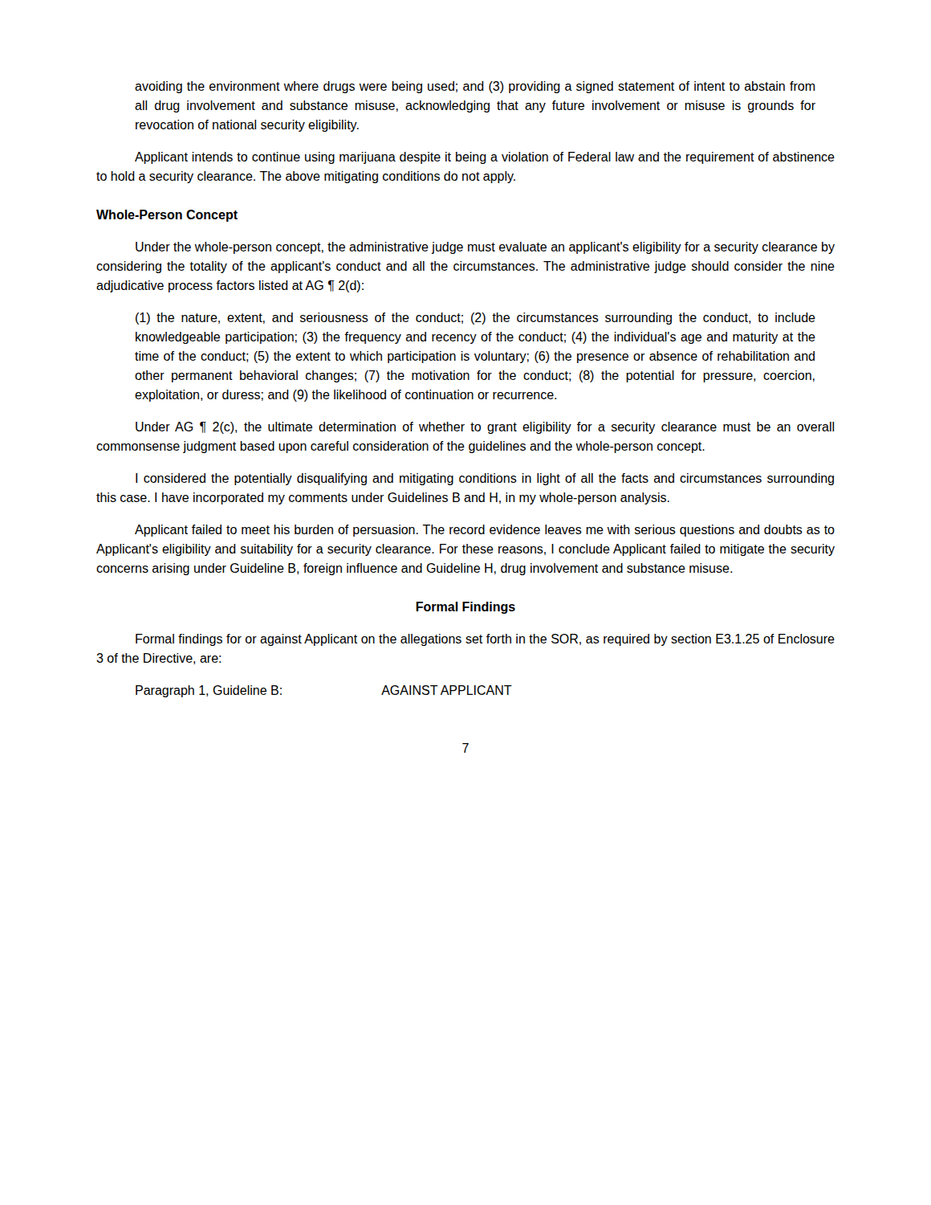avoiding the environment where drugs were being used; and (3) providing a signed statement of intent to abstain from all drug involvement and substance misuse, acknowledging that any future involvement or misuse is grounds for revocation of national security eligibility.
Applicant intends to continue using marijuana despite it being a violation of Federal law and the requirement of abstinence to hold a security clearance. The above mitigating conditions do not apply.
Whole-Person Concept
Under the whole-person concept, the administrative judge must evaluate an applicant's eligibility for a security clearance by considering the totality of the applicant's conduct and all the circumstances. The administrative judge should consider the nine adjudicative process factors listed at AG ¶ 2(d):
(1) the nature, extent, and seriousness of the conduct; (2) the circumstances surrounding the conduct, to include knowledgeable participation; (3) the frequency and recency of the conduct; (4) the individual's age and maturity at the time of the conduct; (5) the extent to which participation is voluntary; (6) the presence or absence of rehabilitation and other permanent behavioral changes; (7) the motivation for the conduct; (8) the potential for pressure, coercion, exploitation, or duress; and (9) the likelihood of continuation or recurrence.
Under AG ¶ 2(c), the ultimate determination of whether to grant eligibility for a security clearance must be an overall commonsense judgment based upon careful consideration of the guidelines and the whole-person concept.
I considered the potentially disqualifying and mitigating conditions in light of all the facts and circumstances surrounding this case. I have incorporated my comments under Guidelines B and H, in my whole-person analysis.
Applicant failed to meet his burden of persuasion. The record evidence leaves me with serious questions and doubts as to Applicant's eligibility and suitability for a security clearance. For these reasons, I conclude Applicant failed to mitigate the security concerns arising under Guideline B, foreign influence and Guideline H, drug involvement and substance misuse.
Formal Findings
Formal findings for or against Applicant on the allegations set forth in the SOR, as required by section E3.1.25 of Enclosure 3 of the Directive, are:
Paragraph 1, Guideline B: AGAINST APPLICANT
7